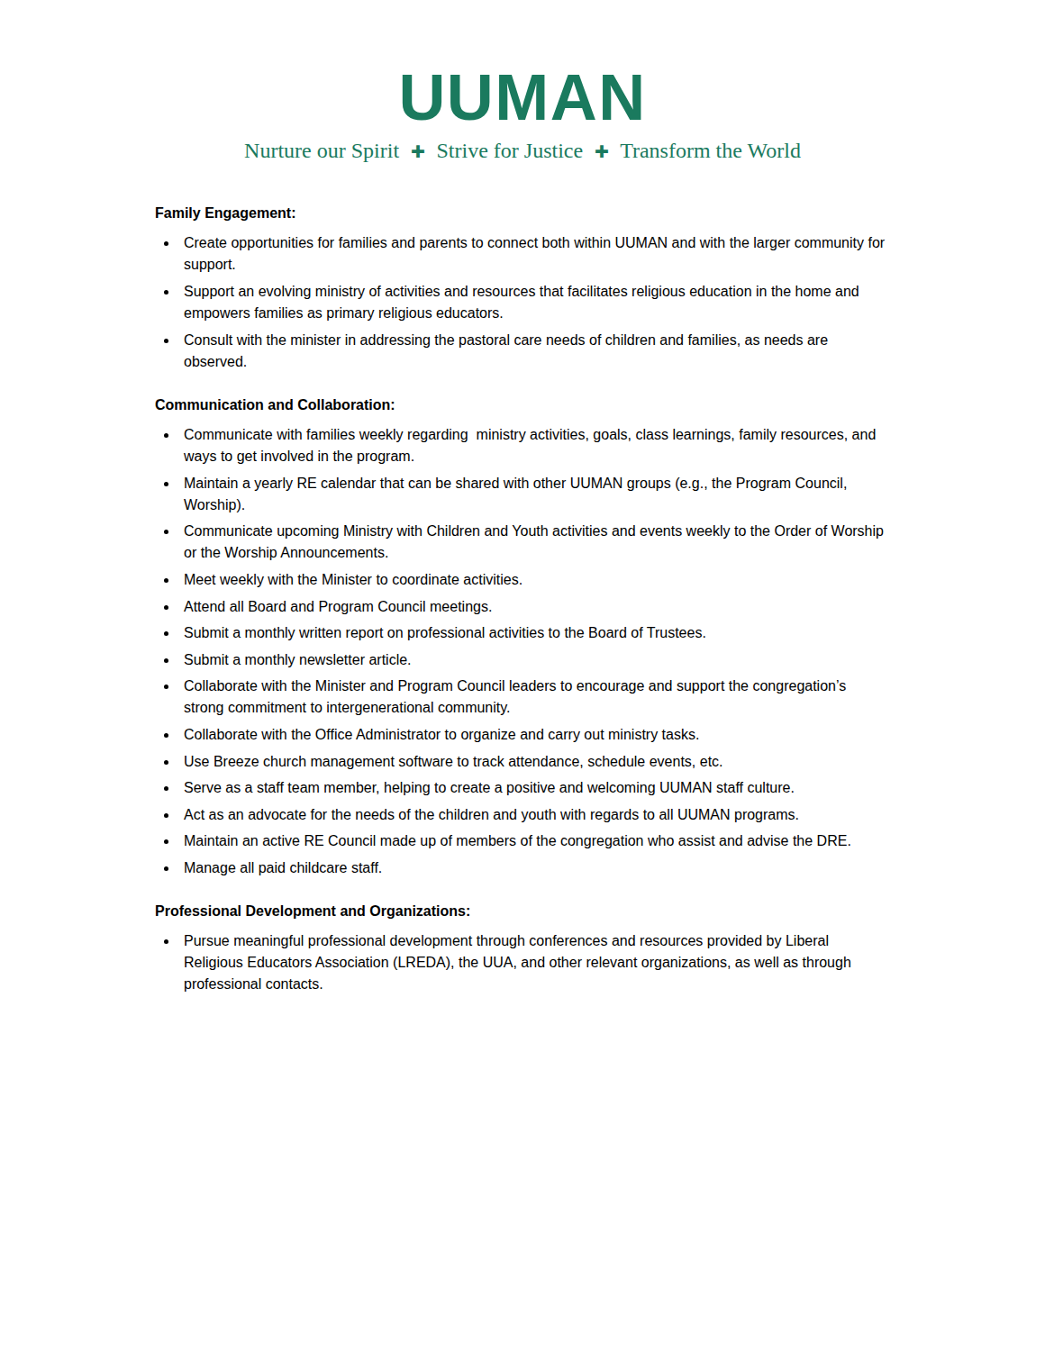UUMAN
Nurture our Spirit ✚ Strive for Justice ✚ Transform the World
Family Engagement:
Create opportunities for families and parents to connect both within UUMAN and with the larger community for support.
Support an evolving ministry of activities and resources that facilitates religious education in the home and empowers families as primary religious educators.
Consult with the minister in addressing the pastoral care needs of children and families, as needs are observed.
Communication and Collaboration:
Communicate with families weekly regarding ministry activities, goals, class learnings, family resources, and ways to get involved in the program.
Maintain a yearly RE calendar that can be shared with other UUMAN groups (e.g., the Program Council, Worship).
Communicate upcoming Ministry with Children and Youth activities and events weekly to the Order of Worship or the Worship Announcements.
Meet weekly with the Minister to coordinate activities.
Attend all Board and Program Council meetings.
Submit a monthly written report on professional activities to the Board of Trustees.
Submit a monthly newsletter article.
Collaborate with the Minister and Program Council leaders to encourage and support the congregation’s strong commitment to intergenerational community.
Collaborate with the Office Administrator to organize and carry out ministry tasks.
Use Breeze church management software to track attendance, schedule events, etc.
Serve as a staff team member, helping to create a positive and welcoming UUMAN staff culture.
Act as an advocate for the needs of the children and youth with regards to all UUMAN programs.
Maintain an active RE Council made up of members of the congregation who assist and advise the DRE.
Manage all paid childcare staff.
Professional Development and Organizations:
Pursue meaningful professional development through conferences and resources provided by Liberal Religious Educators Association (LREDA), the UUA, and other relevant organizations, as well as through professional contacts.